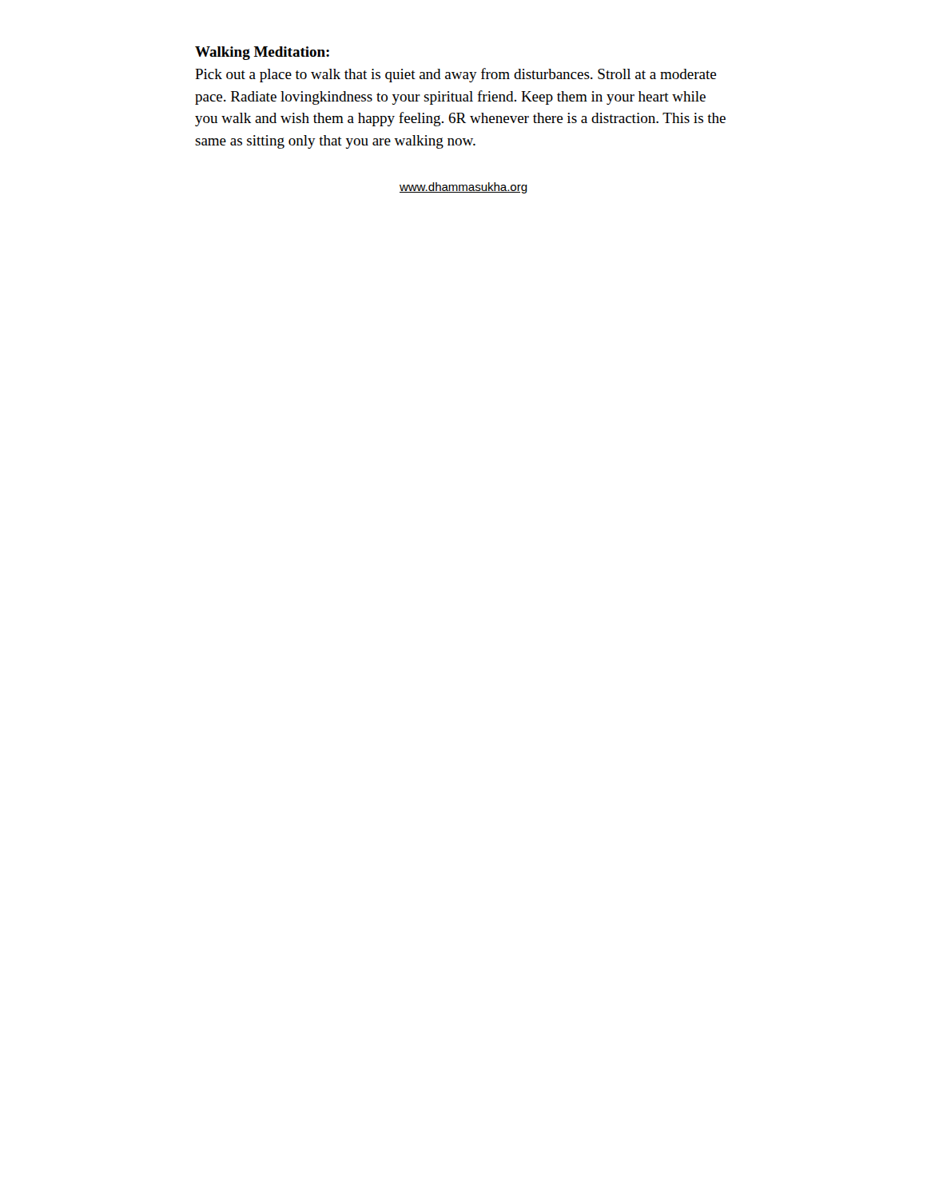Walking Meditation:
Pick out a place to walk that is quiet and away from disturbances. Stroll at a moderate pace. Radiate lovingkindness to your spiritual friend. Keep them in your heart while you walk and wish them a happy feeling. 6R whenever there is a distraction. This is the same as sitting only that you are walking now.
www.dhammasukha.org